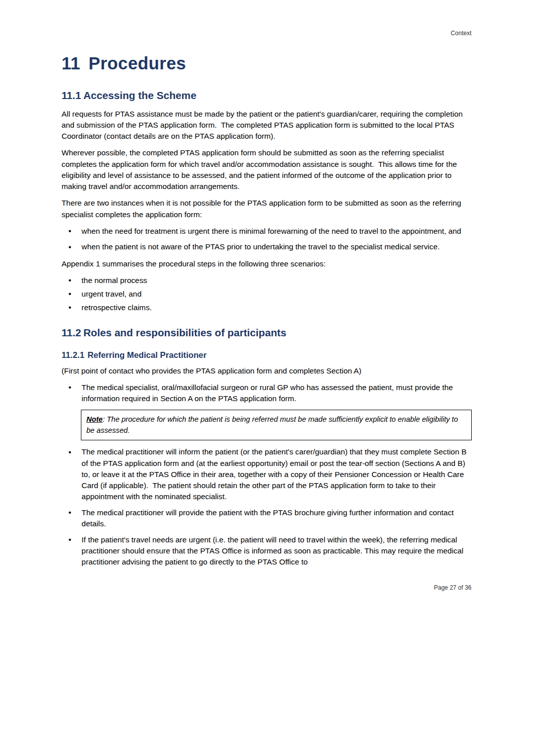Context
11 Procedures
11.1 Accessing the Scheme
All requests for PTAS assistance must be made by the patient or the patient's guardian/carer, requiring the completion and submission of the PTAS application form. The completed PTAS application form is submitted to the local PTAS Coordinator (contact details are on the PTAS application form).
Wherever possible, the completed PTAS application form should be submitted as soon as the referring specialist completes the application form for which travel and/or accommodation assistance is sought. This allows time for the eligibility and level of assistance to be assessed, and the patient informed of the outcome of the application prior to making travel and/or accommodation arrangements.
There are two instances when it is not possible for the PTAS application form to be submitted as soon as the referring specialist completes the application form:
when the need for treatment is urgent there is minimal forewarning of the need to travel to the appointment, and
when the patient is not aware of the PTAS prior to undertaking the travel to the specialist medical service.
Appendix 1 summarises the procedural steps in the following three scenarios:
the normal process
urgent travel, and
retrospective claims.
11.2 Roles and responsibilities of participants
11.2.1 Referring Medical Practitioner
(First point of contact who provides the PTAS application form and completes Section A)
The medical specialist, oral/maxillofacial surgeon or rural GP who has assessed the patient, must provide the information required in Section A on the PTAS application form.
Note: The procedure for which the patient is being referred must be made sufficiently explicit to enable eligibility to be assessed.
The medical practitioner will inform the patient (or the patient's carer/guardian) that they must complete Section B of the PTAS application form and (at the earliest opportunity) email or post the tear-off section (Sections A and B) to, or leave it at the PTAS Office in their area, together with a copy of their Pensioner Concession or Health Care Card (if applicable). The patient should retain the other part of the PTAS application form to take to their appointment with the nominated specialist.
The medical practitioner will provide the patient with the PTAS brochure giving further information and contact details.
If the patient's travel needs are urgent (i.e. the patient will need to travel within the week), the referring medical practitioner should ensure that the PTAS Office is informed as soon as practicable. This may require the medical practitioner advising the patient to go directly to the PTAS Office to
Page 27 of 36